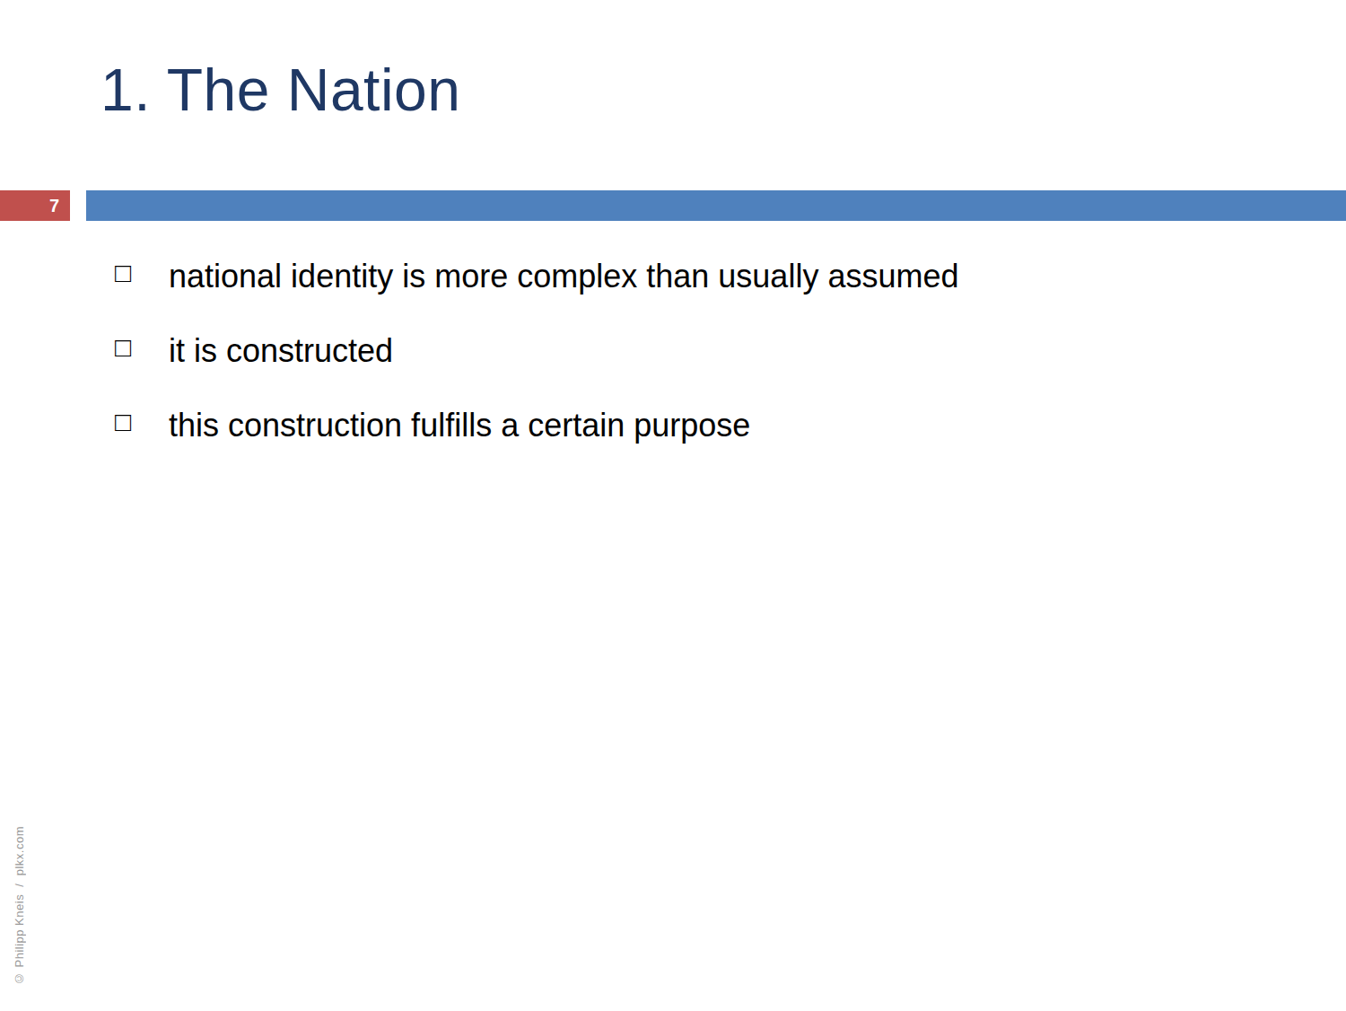1. The Nation
7
national identity is more complex than usually assumed
it is constructed
this construction fulfills a certain purpose
© Philipp Kneis / plkx.com